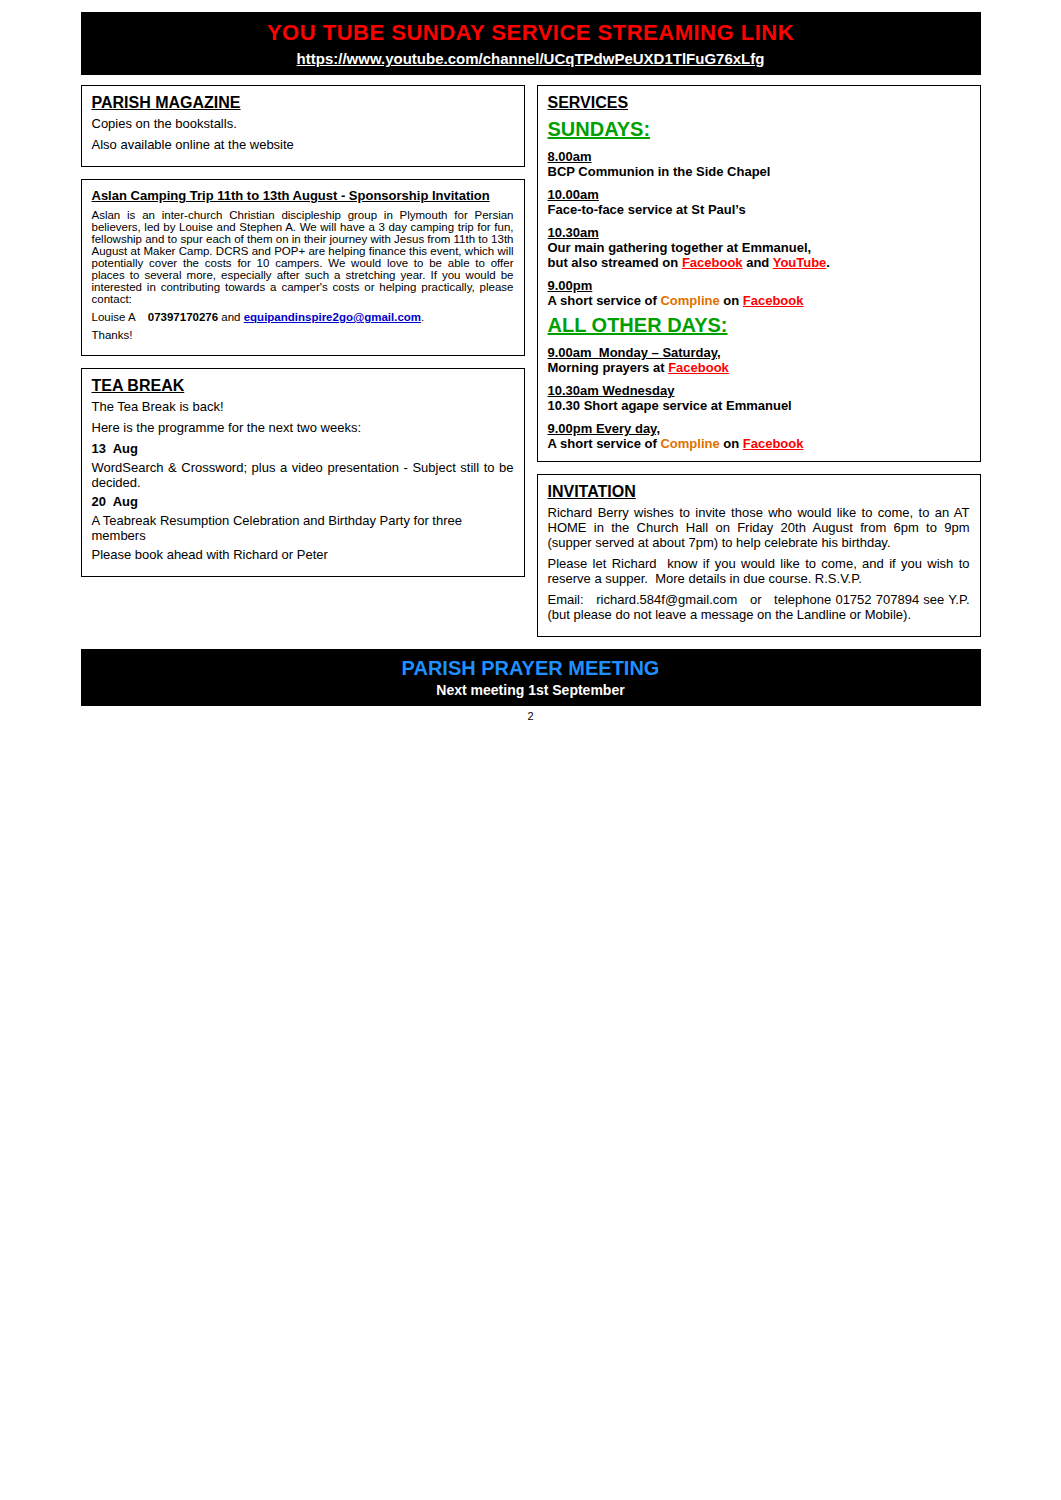YOU TUBE SUNDAY SERVICE STREAMING LINK
https://www.youtube.com/channel/UCqTPdwPeUXD1TlFuG76xLfg
PARISH MAGAZINE
Copies on the bookstalls.
Also available online at the website
Aslan Camping Trip 11th to 13th August - Sponsorship Invitation
Aslan is an inter-church Christian discipleship group in Plymouth for Persian believers, led by Louise and Stephen A. We will have a 3 day camping trip for fun, fellowship and to spur each of them on in their journey with Jesus from 11th to 13th August at Maker Camp. DCRS and POP+ are helping finance this event, which will potentially cover the costs for 10 campers. We would love to be able to offer places to several more, especially after such a stretching year. If you would be interested in contributing towards a camper's costs or helping practically, please contact:
Louise A 07397170276 and equipandinspire2go@gmail.com.
Thanks!
TEA BREAK
The Tea Break is back!
Here is the programme for the next two weeks:
13 Aug
WordSearch & Crossword; plus a video presentation - Subject still to be decided.
20 Aug
A Teabreak Resumption Celebration and Birthday Party for three members
Please book ahead with Richard or Peter
SERVICES
SUNDAYS:
8.00am
BCP Communion in the Side Chapel
10.00am
Face-to-face service at St Paul’s
10.30am
Our main gathering together at Emmanuel,
but also streamed on Facebook and YouTube.
9.00pm
A short service of Compline on Facebook
ALL OTHER DAYS:
9.00am Monday – Saturday,
Morning prayers at Facebook
10.30am Wednesday
10.30 Short agape service at Emmanuel
9.00pm Every day,
A short service of Compline on Facebook
INVITATION
Richard Berry wishes to invite those who would like to come, to an AT HOME in the Church Hall on Friday 20th August from 6pm to 9pm (supper served at about 7pm) to help celebrate his birthday.
Please let Richard know if you would like to come, and if you wish to reserve a supper. More details in due course. R.S.V.P.
Email: richard.584f@gmail.com or telephone 01752 707894 see Y.P. (but please do not leave a message on the Landline or Mobile).
PARISH PRAYER MEETING
Next meeting 1st September
2